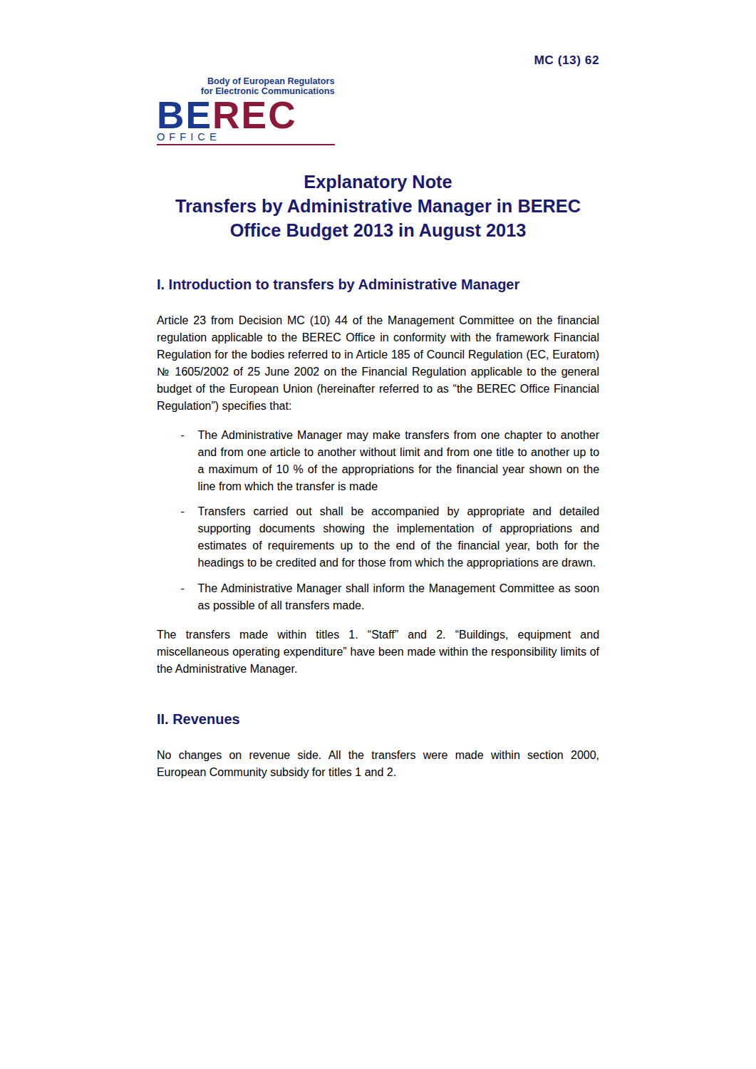MC (13) 62
Body of European Regulators for Electronic Communications
BEREC
OFFICE
Explanatory Note Transfers by Administrative Manager in BEREC Office Budget 2013 in August 2013
I. Introduction to transfers by Administrative Manager
Article 23 from Decision MC (10) 44 of the Management Committee on the financial regulation applicable to the BEREC Office in conformity with the framework Financial Regulation for the bodies referred to in Article 185 of Council Regulation (EC, Euratom) № 1605/2002 of 25 June 2002 on the Financial Regulation applicable to the general budget of the European Union (hereinafter referred to as “the BEREC Office Financial Regulation”) specifies that:
The Administrative Manager may make transfers from one chapter to another and from one article to another without limit and from one title to another up to a maximum of 10 % of the appropriations for the financial year shown on the line from which the transfer is made
Transfers carried out shall be accompanied by appropriate and detailed supporting documents showing the implementation of appropriations and estimates of requirements up to the end of the financial year, both for the headings to be credited and for those from which the appropriations are drawn.
The Administrative Manager shall inform the Management Committee as soon as possible of all transfers made.
The transfers made within titles 1. “Staff” and 2. “Buildings, equipment and miscellaneous operating expenditure” have been made within the responsibility limits of the Administrative Manager.
II. Revenues
No changes on revenue side. All the transfers were made within section 2000, European Community subsidy for titles 1 and 2.